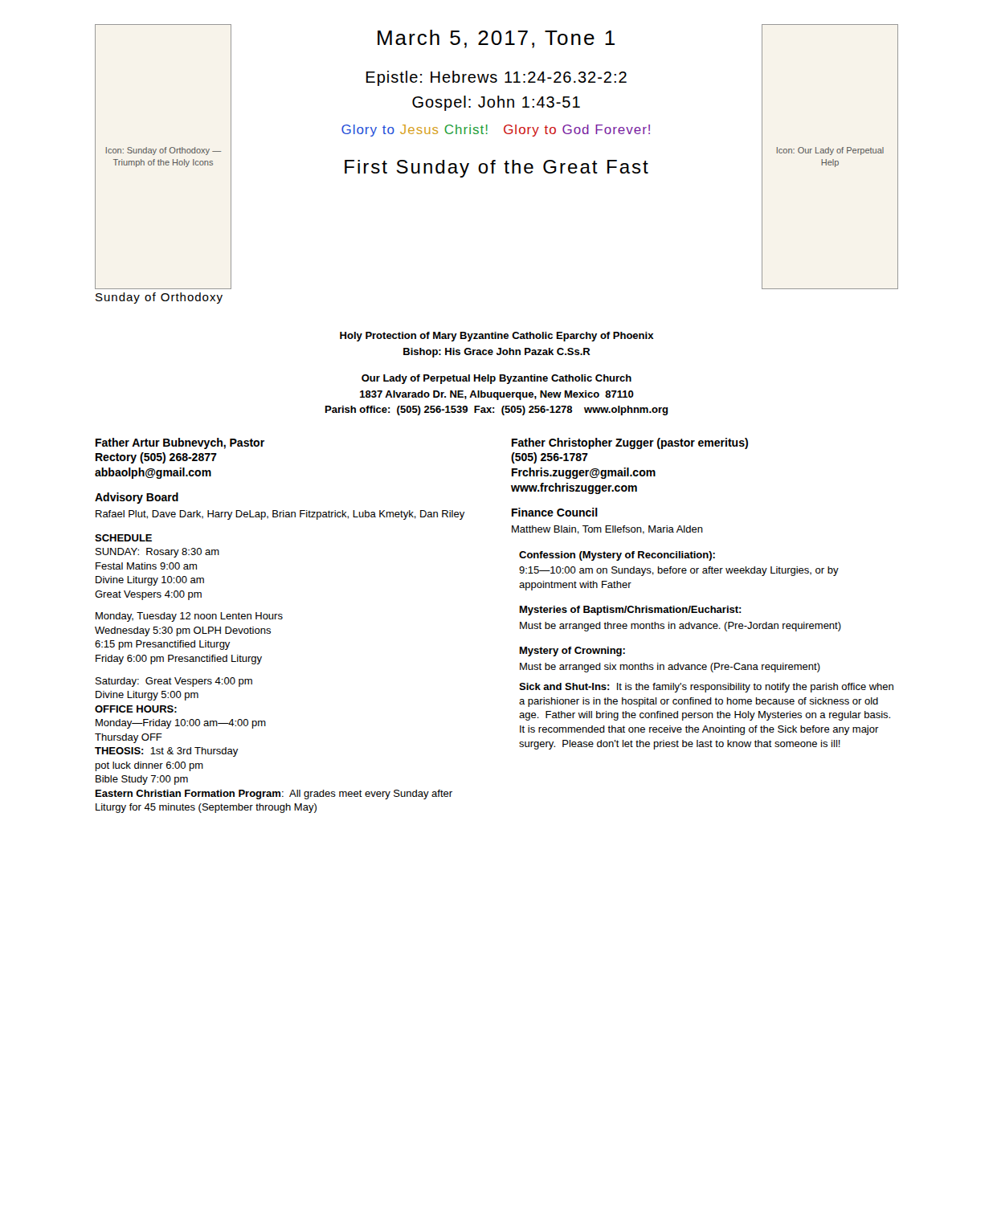Icon: Sunday of Orthodoxy — Triumph of the Holy Icons
Icon: Our Lady of Perpetual Help
March 5, 2017, Tone 1
Epistle: Hebrews 11:24‑26.32‑2:2
Gospel: John 1:43-51
Glory to Jesus Christ! Glory to God Forever!
First Sunday of the Great Fast
Sunday of Orthodoxy
Holy Protection of Mary Byzantine Catholic Eparchy of Phoenix
Bishop: His Grace John Pazak C.Ss.R
Our Lady of Perpetual Help Byzantine Catholic Church
1837 Alvarado Dr. NE, Albuquerque, New Mexico 87110
Parish office: (505) 256-1539 Fax: (505) 256-1278 www.olphnm.org
Father Artur Bubnevych, Pastor
Rectory (505) 268-2877
abbaolph@gmail.com
Advisory Board
Rafael Plut, Dave Dark, Harry DeLap, Brian Fitzpatrick, Luba Kmetyk, Dan Riley
SCHEDULE
SUNDAY: Rosary 8:30 am
Festal Matins 9:00 am
Divine Liturgy 10:00 am
Great Vespers 4:00 pm
Monday, Tuesday 12 noon Lenten Hours
Wednesday 5:30 pm OLPH Devotions
6:15 pm Presanctified Liturgy
Friday 6:00 pm Presanctified Liturgy
Saturday: Great Vespers 4:00 pm
Divine Liturgy 5:00 pm
OFFICE HOURS:
Monday—Friday 10:00 am—4:00 pm
Thursday OFF
THEOSIS: 1st & 3rd Thursday
pot luck dinner 6:00 pm
Bible Study 7:00 pm
Eastern Christian Formation Program: All grades meet every Sunday after Liturgy for 45 minutes (September through May)
Father Christopher Zugger (pastor emeritus)
(505) 256-1787
Frchris.zugger@gmail.com
www.frchriszugger.com
Finance Council
Matthew Blain, Tom Ellefson, Maria Alden
Confession (Mystery of Reconciliation):
9:15—10:00 am on Sundays, before or after weekday Liturgies, or by appointment with Father
Mysteries of Baptism/Chrismation/Eucharist:
Must be arranged three months in advance. (Pre-Jordan requirement)
Mystery of Crowning:
Must be arranged six months in advance (Pre-Cana requirement)
Sick and Shut‑Ins: It is the family's responsibility to notify the parish office when a parishioner is in the hospital or confined to home because of sickness or old age. Father will bring the confined person the Holy Mysteries on a regular basis. It is recommended that one receive the Anointing of the Sick before any major surgery. Please don't let the priest be last to know that someone is ill!